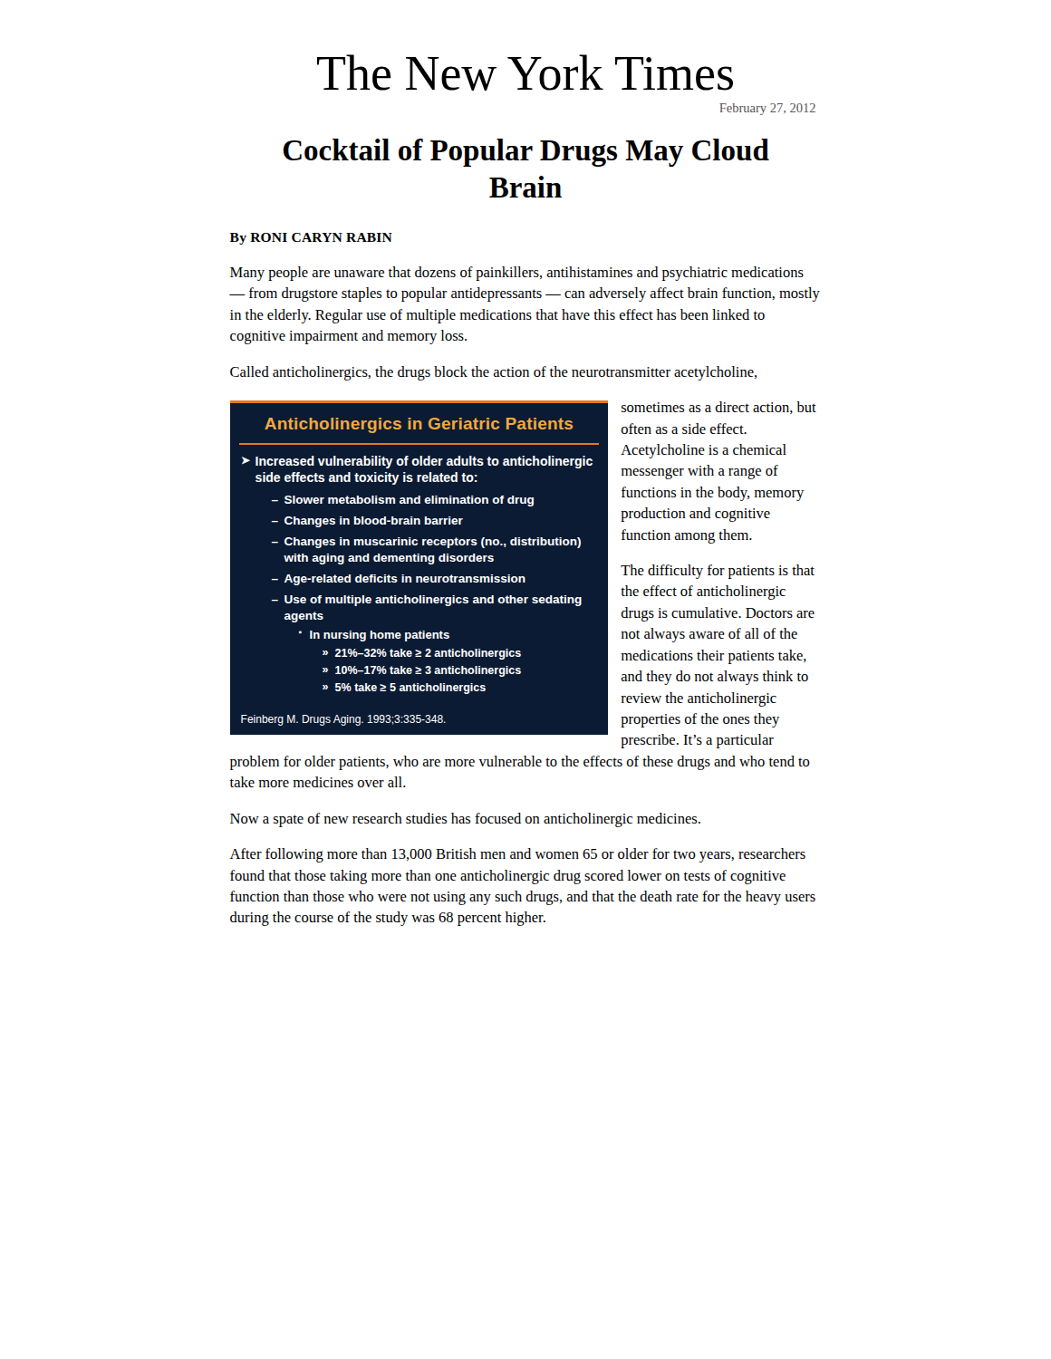The New York Times
February 27, 2012
Cocktail of Popular Drugs May Cloud Brain
By RONI CARYN RABIN
Many people are unaware that dozens of painkillers, antihistamines and psychiatric medications — from drugstore staples to popular antidepressants — can adversely affect brain function, mostly in the elderly. Regular use of multiple medications that have this effect has been linked to cognitive impairment and memory loss.
Called anticholinergics, the drugs block the action of the neurotransmitter acetylcholine,
Anticholinergics in Geriatric Patients
Increased vulnerability of older adults to anticholinergic side effects and toxicity is related to:
Slower metabolism and elimination of drug
Changes in blood-brain barrier
Changes in muscarinic receptors (no., distribution) with aging and dementing disorders
Age-related deficits in neurotransmission
Use of multiple anticholinergics and other sedating agents
In nursing home patients
21%–32% take ≥ 2 anticholinergics
10%–17% take ≥ 3 anticholinergics
5% take ≥ 5 anticholinergics
Feinberg M. Drugs Aging. 1993;3:335-348.
sometimes as a direct action, but often as a side effect. Acetylcholine is a chemical messenger with a range of functions in the body, memory production and cognitive function among them.
The difficulty for patients is that the effect of anticholinergic drugs is cumulative. Doctors are not always aware of all of the medications their patients take, and they do not always think to review the anticholinergic properties of the ones they prescribe. It’s a particular problem for older patients, who are more vulnerable to the effects of these drugs and who tend to take more medicines over all.
Now a spate of new research studies has focused on anticholinergic medicines.
After following more than 13,000 British men and women 65 or older for two years, researchers found that those taking more than one anticholinergic drug scored lower on tests of cognitive function than those who were not using any such drugs, and that the death rate for the heavy users during the course of the study was 68 percent higher.